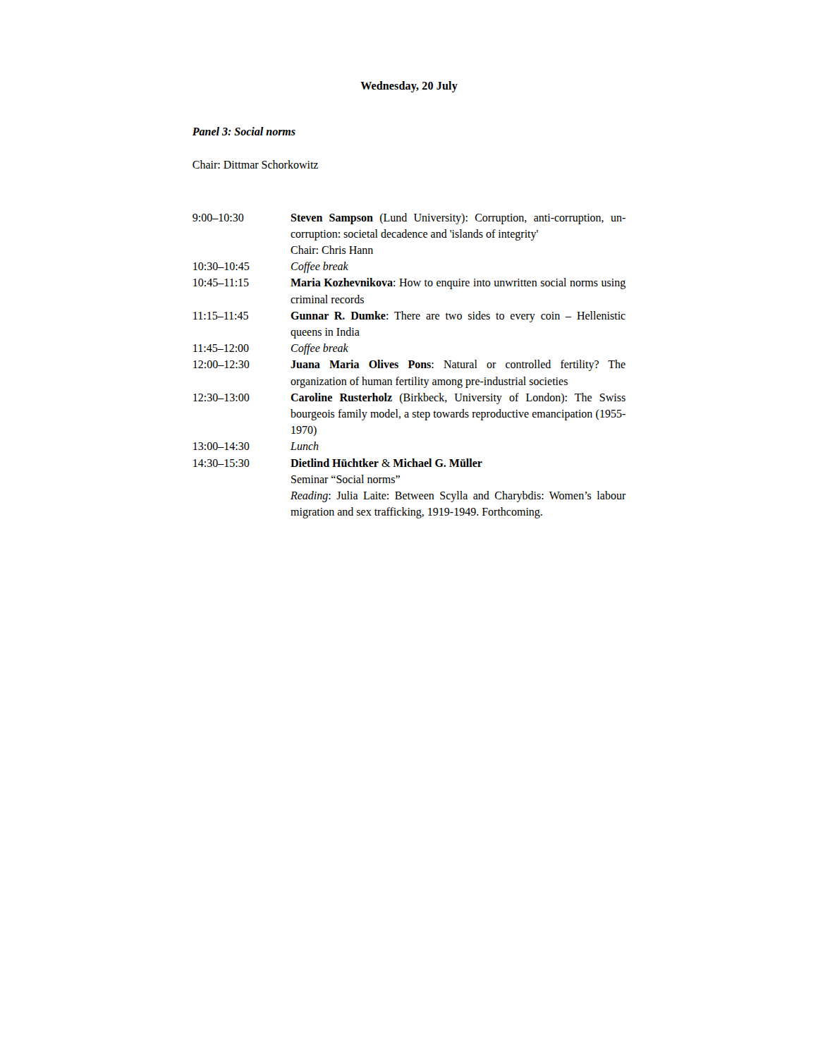Wednesday, 20 July
Panel 3: Social norms
Chair: Dittmar Schorkowitz
| 9:00–10:30 | Steven Sampson (Lund University): Corruption, anti-corruption, un-corruption: societal decadence and 'islands of integrity' Chair: Chris Hann |
| 10:30–10:45 | Coffee break |
| 10:45–11:15 | Maria Kozhevnikova : How to enquire into unwritten social norms using criminal records |
| 11:15–11:45 | Gunnar R. Dumke : There are two sides to every coin – Hellenistic queens in India |
| 11:45–12:00 | Coffee break |
| 12:00–12:30 | Juana Maria Olives Pons : Natural or controlled fertility? The organization of human fertility among pre-industrial societies |
| 12:30–13:00 | Caroline Rusterholz (Birkbeck, University of London): The Swiss bourgeois family model, a step towards reproductive emancipation (1955-1970) |
| 13:00–14:30 | Lunch |
| 14:30–15:30 | Dietlind Hüchtker & Michael G. Müller Seminar “Social norms” Reading : Julia Laite: Between Scylla and Charybdis: Women’s labour migration and sex trafficking, 1919-1949. Forthcoming. |